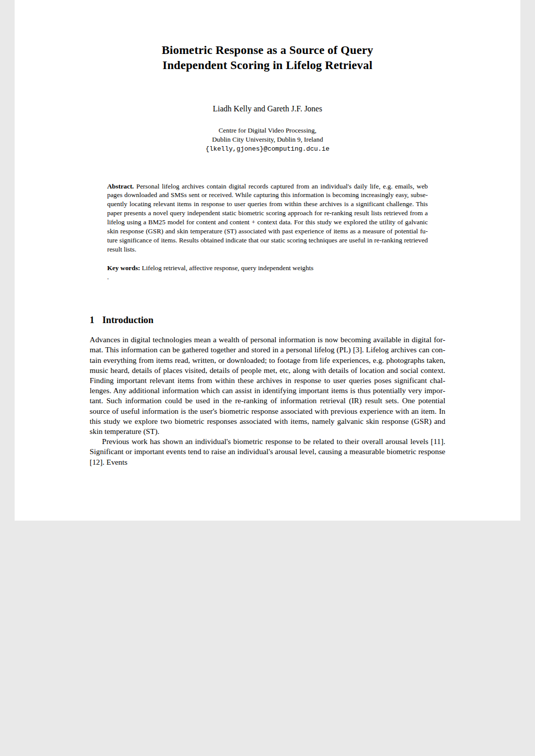Biometric Response as a Source of Query
Independent Scoring in Lifelog Retrieval
Liadh Kelly and Gareth J.F. Jones
Centre for Digital Video Processing,
Dublin City University, Dublin 9, Ireland
{lkelly,gjones}@computing.dcu.ie
Abstract. Personal lifelog archives contain digital records captured from an individual's daily life, e.g. emails, web pages downloaded and SMSs sent or received. While capturing this information is becoming increasingly easy, subsequently locating relevant items in response to user queries from within these archives is a significant challenge. This paper presents a novel query independent static biometric scoring approach for re-ranking result lists retrieved from a lifelog using a BM25 model for content and content + context data. For this study we explored the utility of galvanic skin response (GSR) and skin temperature (ST) associated with past experience of items as a measure of potential future significance of items. Results obtained indicate that our static scoring techniques are useful in re-ranking retrieved result lists.
Key words: Lifelog retrieval, affective response, query independent weights .
1 Introduction
Advances in digital technologies mean a wealth of personal information is now becoming available in digital format. This information can be gathered together and stored in a personal lifelog (PL) [3]. Lifelog archives can contain everything from items read, written, or downloaded; to footage from life experiences, e.g. photographs taken, music heard, details of places visited, details of people met, etc, along with details of location and social context. Finding important relevant items from within these archives in response to user queries poses significant challenges. Any additional information which can assist in identifying important items is thus potentially very important. Such information could be used in the re-ranking of information retrieval (IR) result sets. One potential source of useful information is the user's biometric response associated with previous experience with an item. In this study we explore two biometric responses associated with items, namely galvanic skin response (GSR) and skin temperature (ST).
Previous work has shown an individual's biometric response to be related to their overall arousal levels [11]. Significant or important events tend to raise an individual's arousal level, causing a measurable biometric response [12]. Events